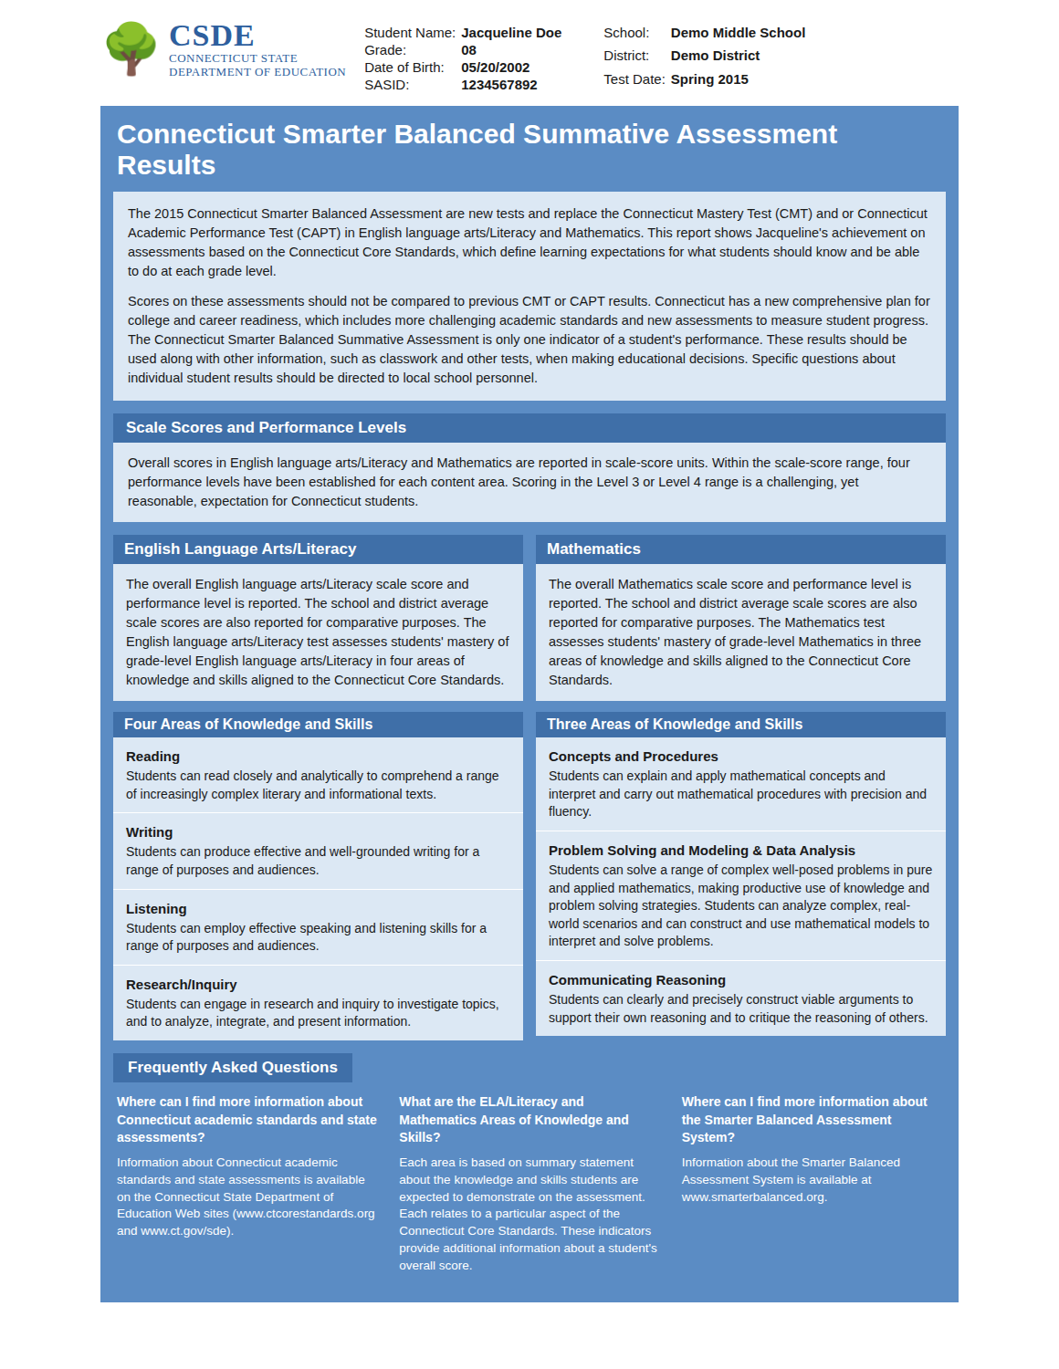🌳
CSDE
CONNECTICUT STATE
DEPARTMENT OF EDUCATION
| Student Name: | Jacqueline Doe |
| Grade: | 08 |
| Date of Birth: | 05/20/2002 |
| SASID: | 1234567892 |
| School: | Demo Middle School |
| District: | Demo District |
| Test Date: | Spring 2015 |
Connecticut Smarter Balanced Summative Assessment Results
The 2015 Connecticut Smarter Balanced Assessment are new tests and replace the Connecticut Mastery Test (CMT) and or Connecticut Academic Performance Test (CAPT) in English language arts/Literacy and Mathematics. This report shows Jacqueline's achievement on assessments based on the Connecticut Core Standards, which define learning expectations for what students should know and be able to do at each grade level.
Scores on these assessments should not be compared to previous CMT or CAPT results. Connecticut has a new comprehensive plan for college and career readiness, which includes more challenging academic standards and new assessments to measure student progress. The Connecticut Smarter Balanced Summative Assessment is only one indicator of a student's performance. These results should be used along with other information, such as classwork and other tests, when making educational decisions. Specific questions about individual student results should be directed to local school personnel.
Scale Scores and Performance Levels
Overall scores in English language arts/Literacy and Mathematics are reported in scale-score units. Within the scale-score range, four performance levels have been established for each content area. Scoring in the Level 3 or Level 4 range is a challenging, yet reasonable, expectation for Connecticut students.
English Language Arts/Literacy
The overall English language arts/Literacy scale score and performance level is reported. The school and district average scale scores are also reported for comparative purposes. The English language arts/Literacy test assesses students' mastery of grade-level English language arts/Literacy in four areas of knowledge and skills aligned to the Connecticut Core Standards.
Four Areas of Knowledge and Skills
Reading Students can read closely and analytically to comprehend a range of increasingly complex literary and informational texts.
Writing Students can produce effective and well-grounded writing for a range of purposes and audiences.
Listening Students can employ effective speaking and listening skills for a range of purposes and audiences.
Research/Inquiry Students can engage in research and inquiry to investigate topics, and to analyze, integrate, and present information.
Mathematics
The overall Mathematics scale score and performance level is reported. The school and district average scale scores are also reported for comparative purposes. The Mathematics test assesses students' mastery of grade-level Mathematics in three areas of knowledge and skills aligned to the Connecticut Core Standards.
Three Areas of Knowledge and Skills
Concepts and Procedures Students can explain and apply mathematical concepts and interpret and carry out mathematical procedures with precision and fluency.
Problem Solving and Modeling & Data Analysis Students can solve a range of complex well-posed problems in pure and applied mathematics, making productive use of knowledge and problem solving strategies. Students can analyze complex, real-world scenarios and can construct and use mathematical models to interpret and solve problems.
Communicating Reasoning Students can clearly and precisely construct viable arguments to support their own reasoning and to critique the reasoning of others.
Frequently Asked Questions
Where can I find more information about Connecticut academic standards and state assessments?
Information about Connecticut academic standards and state assessments is available on the Connecticut State Department of Education Web sites (www.ctcorestandards.org and www.ct.gov/sde).
What are the ELA/Literacy and Mathematics Areas of Knowledge and Skills?
Each area is based on summary statement about the knowledge and skills students are expected to demonstrate on the assessment. Each relates to a particular aspect of the Connecticut Core Standards. These indicators provide additional information about a student's overall score.
Where can I find more information about the Smarter Balanced Assessment System?
Information about the Smarter Balanced Assessment System is available at www.smarterbalanced.org.